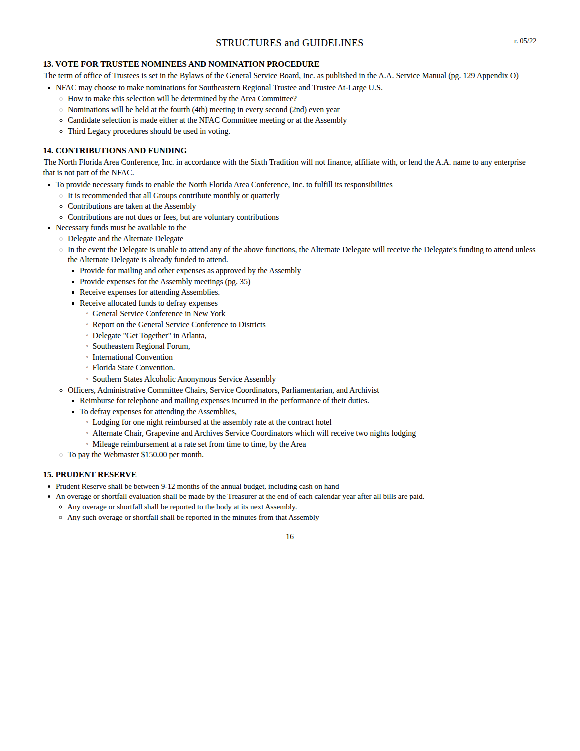STRUCTURES and GUIDELINES r. 05/22
13. VOTE FOR TRUSTEE NOMINEES AND NOMINATION PROCEDURE
The term of office of Trustees is set in the Bylaws of the General Service Board, Inc. as published in the A.A. Service Manual (pg. 129 Appendix O)
NFAC may choose to make nominations for Southeastern Regional Trustee and Trustee At-Large U.S.
How to make this selection will be determined by the Area Committee?
Nominations will be held at the fourth (4th) meeting in every second (2nd) even year
Candidate selection is made either at the NFAC Committee meeting or at the Assembly
Third Legacy procedures should be used in voting.
14. CONTRIBUTIONS AND FUNDING
The North Florida Area Conference, Inc. in accordance with the Sixth Tradition will not finance, affiliate with, or lend the A.A. name to any enterprise that is not part of the NFAC.
To provide necessary funds to enable the North Florida Area Conference, Inc. to fulfill its responsibilities
It is recommended that all Groups contribute monthly or quarterly
Contributions are taken at the Assembly
Contributions are not dues or fees, but are voluntary contributions
Necessary funds must be available to the
Delegate and the Alternate Delegate
In the event the Delegate is unable to attend any of the above functions, the Alternate Delegate will receive the Delegate's funding to attend unless the Alternate Delegate is already funded to attend.
Provide for mailing and other expenses as approved by the Assembly
Provide expenses for the Assembly meetings (pg. 35)
Receive expenses for attending Assemblies.
Receive allocated funds to defray expenses
General Service Conference in New York
Report on the General Service Conference to Districts
Delegate "Get Together" in Atlanta,
Southeastern Regional Forum,
International Convention
Florida State Convention.
Southern States Alcoholic Anonymous Service Assembly
Officers, Administrative Committee Chairs, Service Coordinators, Parliamentarian, and Archivist
Reimburse for telephone and mailing expenses incurred in the performance of their duties.
To defray expenses for attending the Assemblies,
Lodging for one night reimbursed at the assembly rate at the contract hotel
Alternate Chair, Grapevine and Archives Service Coordinators which will receive two nights lodging
Mileage reimbursement at a rate set from time to time, by the Area
To pay the Webmaster $150.00 per month.
15. PRUDENT RESERVE
Prudent Reserve shall be between 9-12 months of the annual budget, including cash on hand
An overage or shortfall evaluation shall be made by the Treasurer at the end of each calendar year after all bills are paid.
Any overage or shortfall shall be reported to the body at its next Assembly.
Any such overage or shortfall shall be reported in the minutes from that Assembly
16